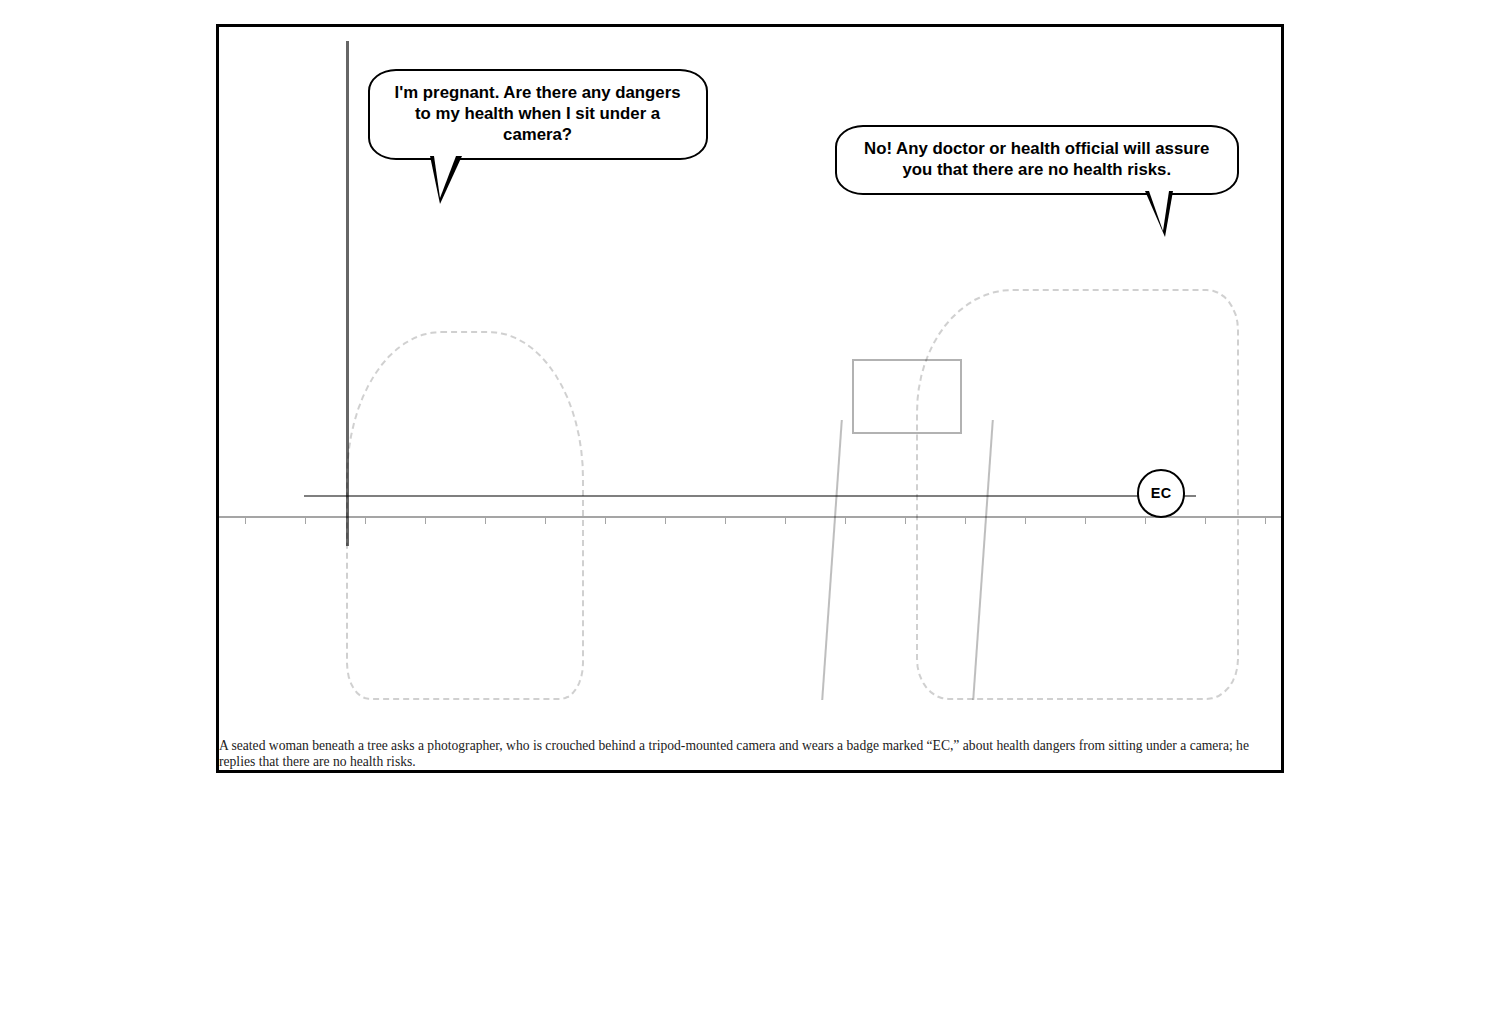EC
I'm pregnant. Are there any dangers to my health when I sit under a camera?
No! Any doctor or health official will assure you that there are no health risks.
Description: A seated woman beneath a tree asks a photographer, who is crouched behind a tripod-mounted camera and wears a badge marked “EC,” about health dangers from sitting under a camera; he replies that there are no health risks.